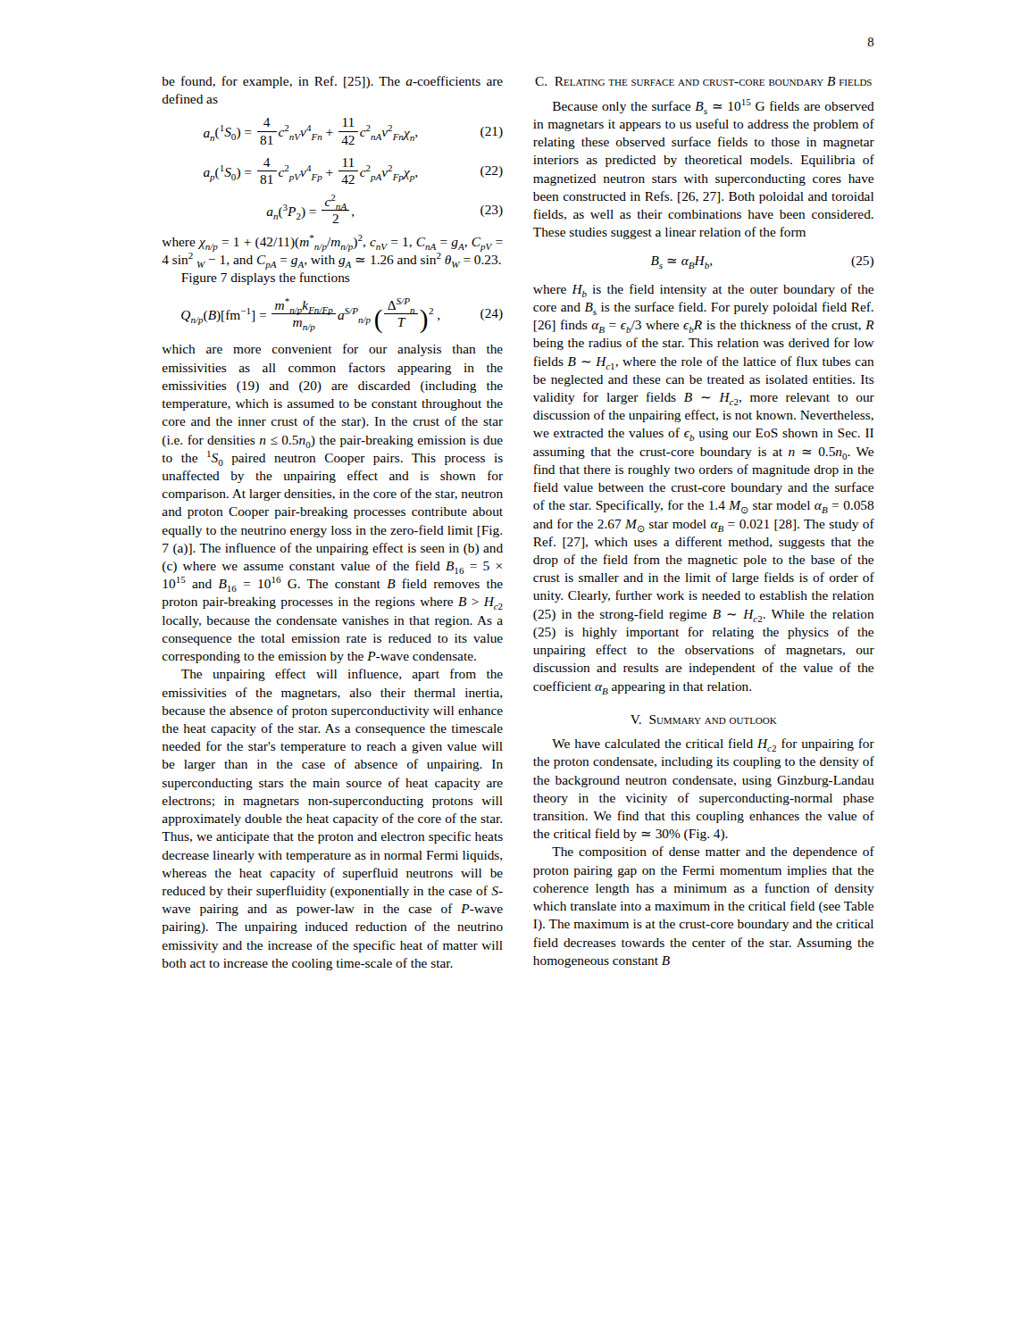8
be found, for example, in Ref. [25]). The a-coefficients are defined as
| a n ( 1 S 0 ) = 4 81 c 2 nV v 4 Fn + 11 42 c 2 nA v 2 Fn χ n , | (21) |
| a p ( 1 S 0 ) = 4 81 c 2 pV v 4 Fp + 11 42 c 2 pA v 2 Fp χ p , | (22) |
| a n ( 3 P 2 ) = c 2 nA 2 , | (23) |
where χn/p = 1 + (42/11)(m*n/p/mn/p)2, cnV = 1, CnA = gA, CpV = 4 sin2 W − 1, and CpA = gA, with gA ≃ 1.26 and sin2 θW = 0.23.
Figure 7 displays the functions
| Q n/p ( B )[fm −1 ] = m * n/p k Fn/Fp m n/p a S/P n/p ( Δ S/P n T ) 2 , | (24) |
which are more convenient for our analysis than the emissivities as all common factors appearing in the emissivities (19) and (20) are discarded (including the temperature, which is assumed to be constant throughout the core and the inner crust of the star). In the crust of the star (i.e. for densities n ≤ 0.5n0) the pair-breaking emission is due to the 1S0 paired neutron Cooper pairs. This process is unaffected by the unpairing effect and is shown for comparison. At larger densities, in the core of the star, neutron and proton Cooper pair-breaking processes contribute about equally to the neutrino energy loss in the zero-field limit [Fig. 7 (a)]. The influence of the unpairing effect is seen in (b) and (c) where we assume constant value of the field B16 = 5 × 1015 and B16 = 1016 G. The constant B field removes the proton pair-breaking processes in the regions where B > Hc2 locally, because the condensate vanishes in that region. As a consequence the total emission rate is reduced to its value corresponding to the emission by the P-wave condensate.
The unpairing effect will influence, apart from the emissivities of the magnetars, also their thermal inertia, because the absence of proton superconductivity will enhance the heat capacity of the star. As a consequence the timescale needed for the star's temperature to reach a given value will be larger than in the case of absence of unpairing. In superconducting stars the main source of heat capacity are electrons; in magnetars non-superconducting protons will approximately double the heat capacity of the core of the star. Thus, we anticipate that the proton and electron specific heats decrease linearly with temperature as in normal Fermi liquids, whereas the heat capacity of superfluid neutrons will be reduced by their superfluidity (exponentially in the case of S-wave pairing and as power-law in the case of P-wave pairing). The unpairing induced reduction of the neutrino emissivity and the increase of the specific heat of matter will both act to increase the cooling time-scale of the star.
C. Relating the surface and crust-core boundary B fields
Because only the surface Bs ≃ 1015 G fields are observed in magnetars it appears to us useful to address the problem of relating these observed surface fields to those in magnetar interiors as predicted by theoretical models. Equilibria of magnetized neutron stars with superconducting cores have been constructed in Refs. [26, 27]. Both poloidal and toroidal fields, as well as their combinations have been considered. These studies suggest a linear relation of the form
| B s ≃ α B H b , | (25) |
where Hb is the field intensity at the outer boundary of the core and Bs is the surface field. For purely poloidal field Ref. [26] finds αB = ϵb/3 where ϵbR is the thickness of the crust, R being the radius of the star. This relation was derived for low fields B ∼ Hc1, where the role of the lattice of flux tubes can be neglected and these can be treated as isolated entities. Its validity for larger fields B ∼ Hc2, more relevant to our discussion of the unpairing effect, is not known. Nevertheless, we extracted the values of ϵb using our EoS shown in Sec. II assuming that the crust-core boundary is at n ≃ 0.5n0. We find that there is roughly two orders of magnitude drop in the field value between the crust-core boundary and the surface of the star. Specifically, for the 1.4 M⊙ star model αB = 0.058 and for the 2.67 M⊙ star model αB = 0.021 [28]. The study of Ref. [27], which uses a different method, suggests that the drop of the field from the magnetic pole to the base of the crust is smaller and in the limit of large fields is of order of unity. Clearly, further work is needed to establish the relation (25) in the strong-field regime B ∼ Hc2. While the relation (25) is highly important for relating the physics of the unpairing effect to the observations of magnetars, our discussion and results are independent of the value of the coefficient αB appearing in that relation.
V. Summary and outlook
We have calculated the critical field Hc2 for unpairing for the proton condensate, including its coupling to the density of the background neutron condensate, using Ginzburg-Landau theory in the vicinity of superconducting-normal phase transition. We find that this coupling enhances the value of the critical field by ≃ 30% (Fig. 4).
The composition of dense matter and the dependence of proton pairing gap on the Fermi momentum implies that the coherence length has a minimum as a function of density which translate into a maximum in the critical field (see Table I). The maximum is at the crust-core boundary and the critical field decreases towards the center of the star. Assuming the homogeneous constant B